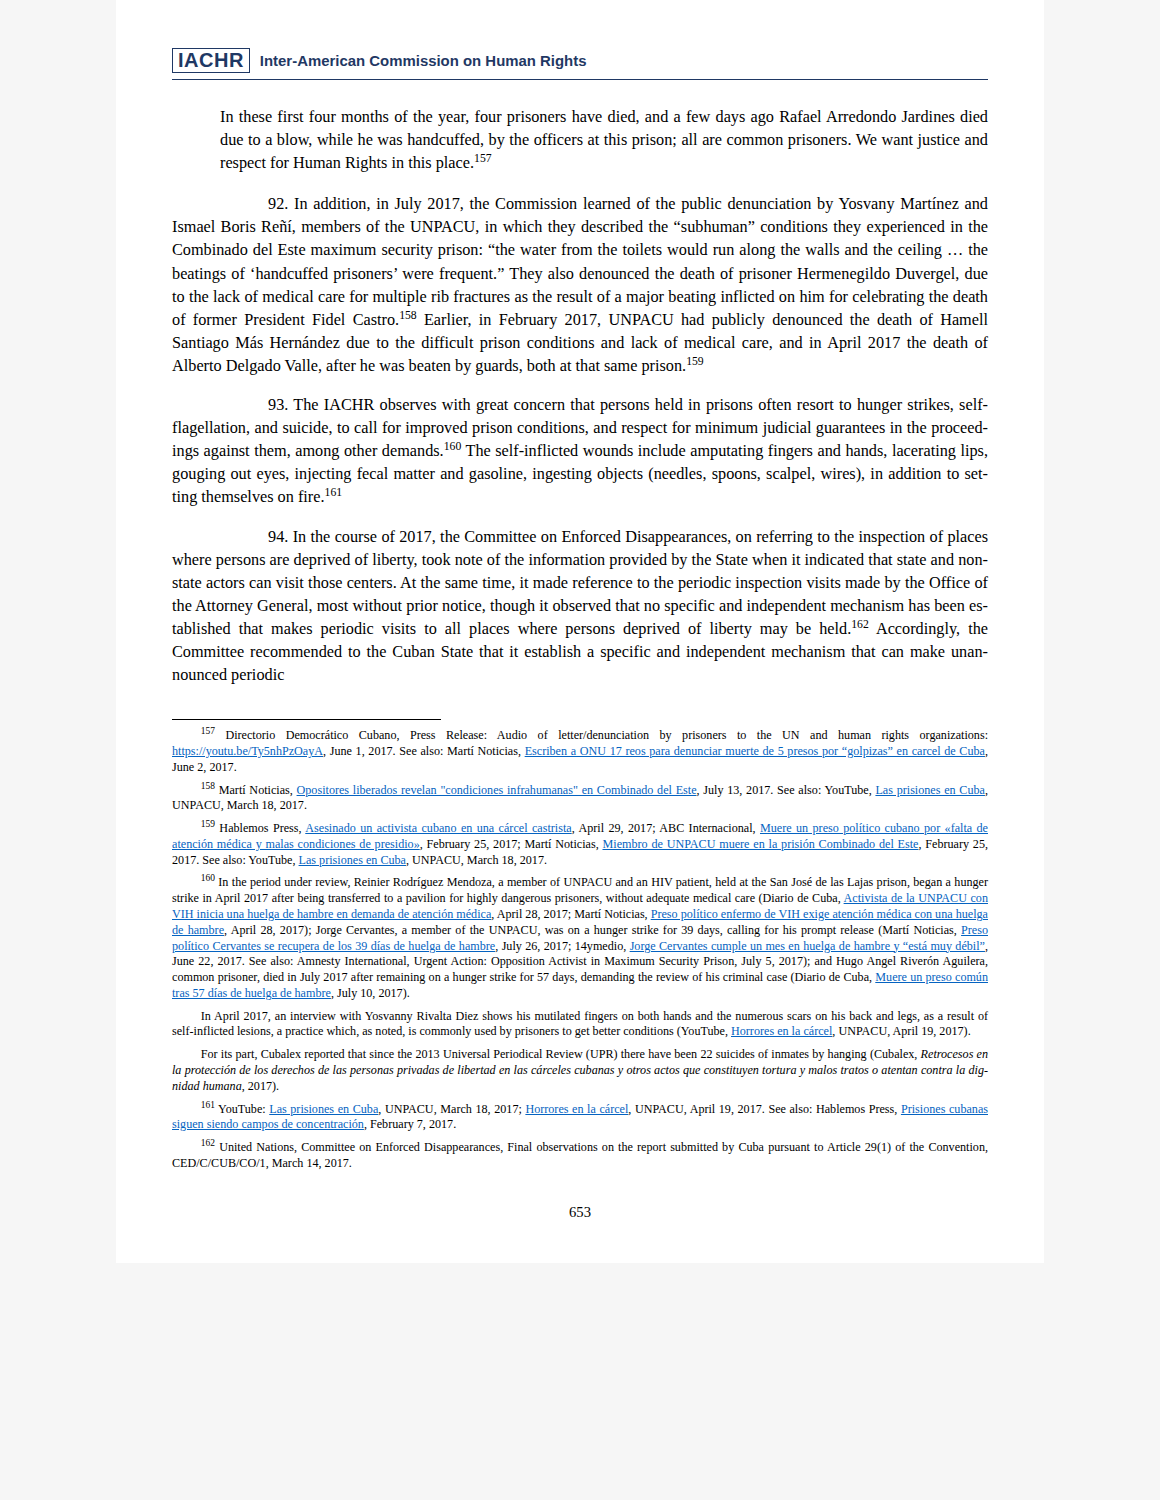IACHR Inter-American Commission on Human Rights
In these first four months of the year, four prisoners have died, and a few days ago Rafael Arredondo Jardines died due to a blow, while he was handcuffed, by the officers at this prison; all are common prisoners. We want justice and respect for Human Rights in this place.157
92. In addition, in July 2017, the Commission learned of the public denunciation by Yosvany Martínez and Ismael Boris Reñí, members of the UNPACU, in which they described the “subhuman” conditions they experienced in the Combinado del Este maximum security prison: “the water from the toilets would run along the walls and the ceiling … the beatings of ‘handcuffed prisoners’ were frequent.” They also denounced the death of prisoner Hermenegildo Duvergel, due to the lack of medical care for multiple rib fractures as the result of a major beating inflicted on him for celebrating the death of former President Fidel Castro.158 Earlier, in February 2017, UNPACU had publicly denounced the death of Hamell Santiago Más Hernández due to the difficult prison conditions and lack of medical care, and in April 2017 the death of Alberto Delgado Valle, after he was beaten by guards, both at that same prison.159
93. The IACHR observes with great concern that persons held in prisons often resort to hunger strikes, self-flagellation, and suicide, to call for improved prison conditions, and respect for minimum judicial guarantees in the proceedings against them, among other demands.160 The self-inflicted wounds include amputating fingers and hands, lacerating lips, gouging out eyes, injecting fecal matter and gasoline, ingesting objects (needles, spoons, scalpel, wires), in addition to setting themselves on fire.161
94. In the course of 2017, the Committee on Enforced Disappearances, on referring to the inspection of places where persons are deprived of liberty, took note of the information provided by the State when it indicated that state and non-state actors can visit those centers. At the same time, it made reference to the periodic inspection visits made by the Office of the Attorney General, most without prior notice, though it observed that no specific and independent mechanism has been established that makes periodic visits to all places where persons deprived of liberty may be held.162 Accordingly, the Committee recommended to the Cuban State that it establish a specific and independent mechanism that can make unannounced periodic
157 Directorio Democrático Cubano, Press Release: Audio of letter/denunciation by prisoners to the UN and human rights organizations: https://youtu.be/Ty5nhPzOayA, June 1, 2017. See also: Martí Noticias, Escriben a ONU 17 reos para denunciar muerte de 5 presos por “golpizas” en carcel de Cuba, June 2, 2017.
158 Martí Noticias, Opositores liberados revelan "condiciones infrahumanas" en Combinado del Este, July 13, 2017. See also: YouTube, Las prisiones en Cuba, UNPACU, March 18, 2017.
159 Hablemos Press, Asesinado un activista cubano en una cárcel castrista, April 29, 2017; ABC Internacional, Muere un preso político cubano por «falta de atención médica y malas condiciones de presidio», February 25, 2017; Martí Noticias, Miembro de UNPACU muere en la prisión Combinado del Este, February 25, 2017. See also: YouTube, Las prisiones en Cuba, UNPACU, March 18, 2017.
160 In the period under review, Reinier Rodríguez Mendoza, a member of UNPACU and an HIV patient, held at the San José de las Lajas prison, began a hunger strike in April 2017 after being transferred to a pavilion for highly dangerous prisoners, without adequate medical care (Diario de Cuba, Activista de la UNPACU con VIH inicia una huelga de hambre en demanda de atención médica, April 28, 2017; Martí Noticias, Preso político enfermo de VIH exige atención médica con una huelga de hambre, April 28, 2017); Jorge Cervantes, a member of the UNPACU, was on a hunger strike for 39 days, calling for his prompt release (Martí Noticias, Preso político Cervantes se recupera de los 39 días de huelga de hambre, July 26, 2017; 14ymedio, Jorge Cervantes cumple un mes en huelga de hambre y “está muy débil”, June 22, 2017. See also: Amnesty International, Urgent Action: Opposition Activist in Maximum Security Prison, July 5, 2017); and Hugo Angel Riverón Aguilera, common prisoner, died in July 2017 after remaining on a hunger strike for 57 days, demanding the review of his criminal case (Diario de Cuba, Muere un preso común tras 57 días de huelga de hambre, July 10, 2017).
In April 2017, an interview with Yosvanny Rivalta Diez shows his mutilated fingers on both hands and the numerous scars on his back and legs, as a result of self-inflicted lesions, a practice which, as noted, is commonly used by prisoners to get better conditions (YouTube, Horrores en la cárcel, UNPACU, April 19, 2017).
For its part, Cubalex reported that since the 2013 Universal Periodical Review (UPR) there have been 22 suicides of inmates by hanging (Cubalex, Retrocesos en la protección de los derechos de las personas privadas de libertad en las cárceles cubanas y otros actos que constituyen tortura y malos tratos o atentan contra la dignidad humana, 2017).
161 YouTube: Las prisiones en Cuba, UNPACU, March 18, 2017; Horrores en la cárcel, UNPACU, April 19, 2017. See also: Hablemos Press, Prisiones cubanas siguen siendo campos de concentración, February 7, 2017.
162 United Nations, Committee on Enforced Disappearances, Final observations on the report submitted by Cuba pursuant to Article 29(1) of the Convention, CED/C/CUB/CO/1, March 14, 2017.
653